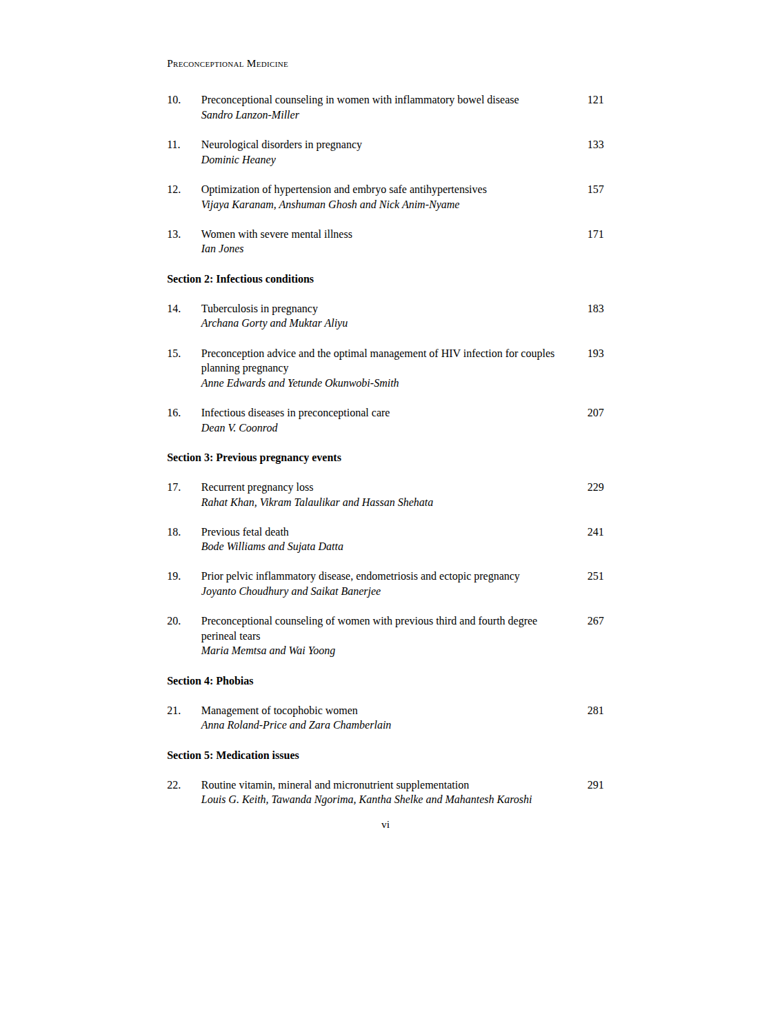Preconceptional Medicine
| 10. | Preconceptional counseling in women with inflammatory bowel disease Sandro Lanzon-Miller | 121 |
| 11. | Neurological disorders in pregnancy Dominic Heaney | 133 |
| 12. | Optimization of hypertension and embryo safe antihypertensives Vijaya Karanam, Anshuman Ghosh and Nick Anim-Nyame | 157 |
| 13. | Women with severe mental illness Ian Jones | 171 |
| Section 2: Infectious conditions |
| 14. | Tuberculosis in pregnancy Archana Gorty and Muktar Aliyu | 183 |
| 15. | Preconception advice and the optimal management of HIV infection for couples planning pregnancy Anne Edwards and Yetunde Okunwobi-Smith | 193 |
| 16. | Infectious diseases in preconceptional care Dean V. Coonrod | 207 |
| Section 3: Previous pregnancy events |
| 17. | Recurrent pregnancy loss Rahat Khan, Vikram Talaulikar and Hassan Shehata | 229 |
| 18. | Previous fetal death Bode Williams and Sujata Datta | 241 |
| 19. | Prior pelvic inflammatory disease, endometriosis and ectopic pregnancy Joyanto Choudhury and Saikat Banerjee | 251 |
| 20. | Preconceptional counseling of women with previous third and fourth degree perineal tears Maria Memtsa and Wai Yoong | 267 |
| Section 4: Phobias |
| 21. | Management of tocophobic women Anna Roland-Price and Zara Chamberlain | 281 |
| Section 5: Medication issues |
| 22. | Routine vitamin, mineral and micronutrient supplementation Louis G. Keith, Tawanda Ngorima, Kantha Shelke and Mahantesh Karoshi | 291 |
vi